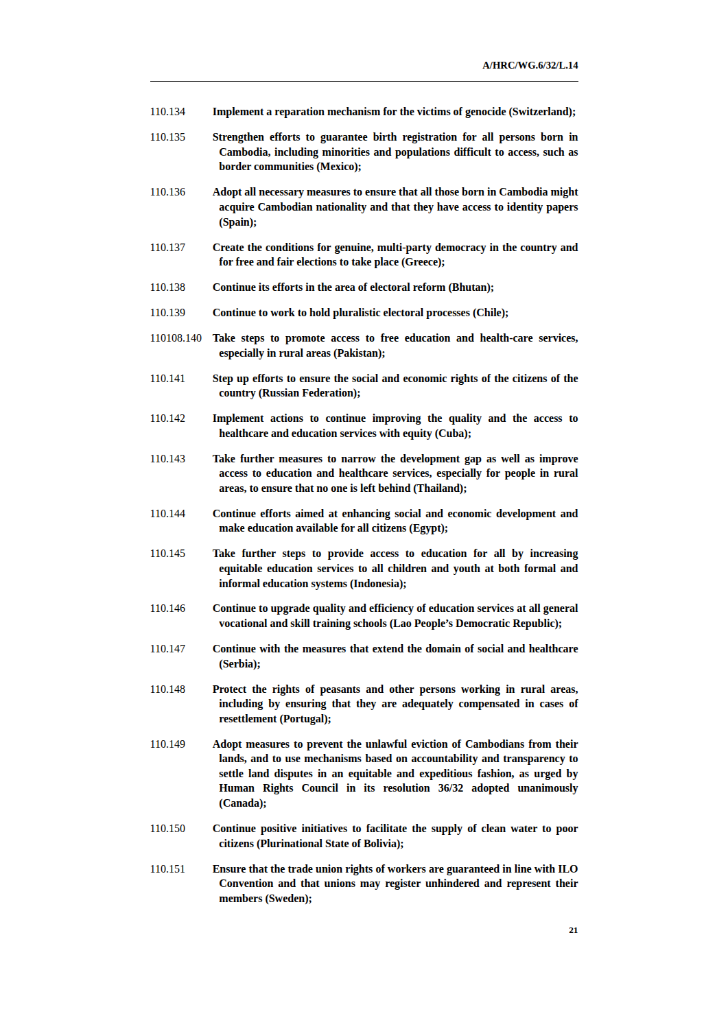A/HRC/WG.6/32/L.14
110.134 Implement a reparation mechanism for the victims of genocide (Switzerland);
110.135 Strengthen efforts to guarantee birth registration for all persons born in Cambodia, including minorities and populations difficult to access, such as border communities (Mexico);
110.136 Adopt all necessary measures to ensure that all those born in Cambodia might acquire Cambodian nationality and that they have access to identity papers (Spain);
110.137 Create the conditions for genuine, multi-party democracy in the country and for free and fair elections to take place (Greece);
110.138 Continue its efforts in the area of electoral reform (Bhutan);
110.139 Continue to work to hold pluralistic electoral processes (Chile);
110108.140 Take steps to promote access to free education and health-care services, especially in rural areas (Pakistan);
110.141 Step up efforts to ensure the social and economic rights of the citizens of the country (Russian Federation);
110.142 Implement actions to continue improving the quality and the access to healthcare and education services with equity (Cuba);
110.143 Take further measures to narrow the development gap as well as improve access to education and healthcare services, especially for people in rural areas, to ensure that no one is left behind (Thailand);
110.144 Continue efforts aimed at enhancing social and economic development and make education available for all citizens (Egypt);
110.145 Take further steps to provide access to education for all by increasing equitable education services to all children and youth at both formal and informal education systems (Indonesia);
110.146 Continue to upgrade quality and efficiency of education services at all general vocational and skill training schools (Lao People’s Democratic Republic);
110.147 Continue with the measures that extend the domain of social and healthcare (Serbia);
110.148 Protect the rights of peasants and other persons working in rural areas, including by ensuring that they are adequately compensated in cases of resettlement (Portugal);
110.149 Adopt measures to prevent the unlawful eviction of Cambodians from their lands, and to use mechanisms based on accountability and transparency to settle land disputes in an equitable and expeditious fashion, as urged by Human Rights Council in its resolution 36/32 adopted unanimously (Canada);
110.150 Continue positive initiatives to facilitate the supply of clean water to poor citizens (Plurinational State of Bolivia);
110.151 Ensure that the trade union rights of workers are guaranteed in line with ILO Convention and that unions may register unhindered and represent their members (Sweden);
21